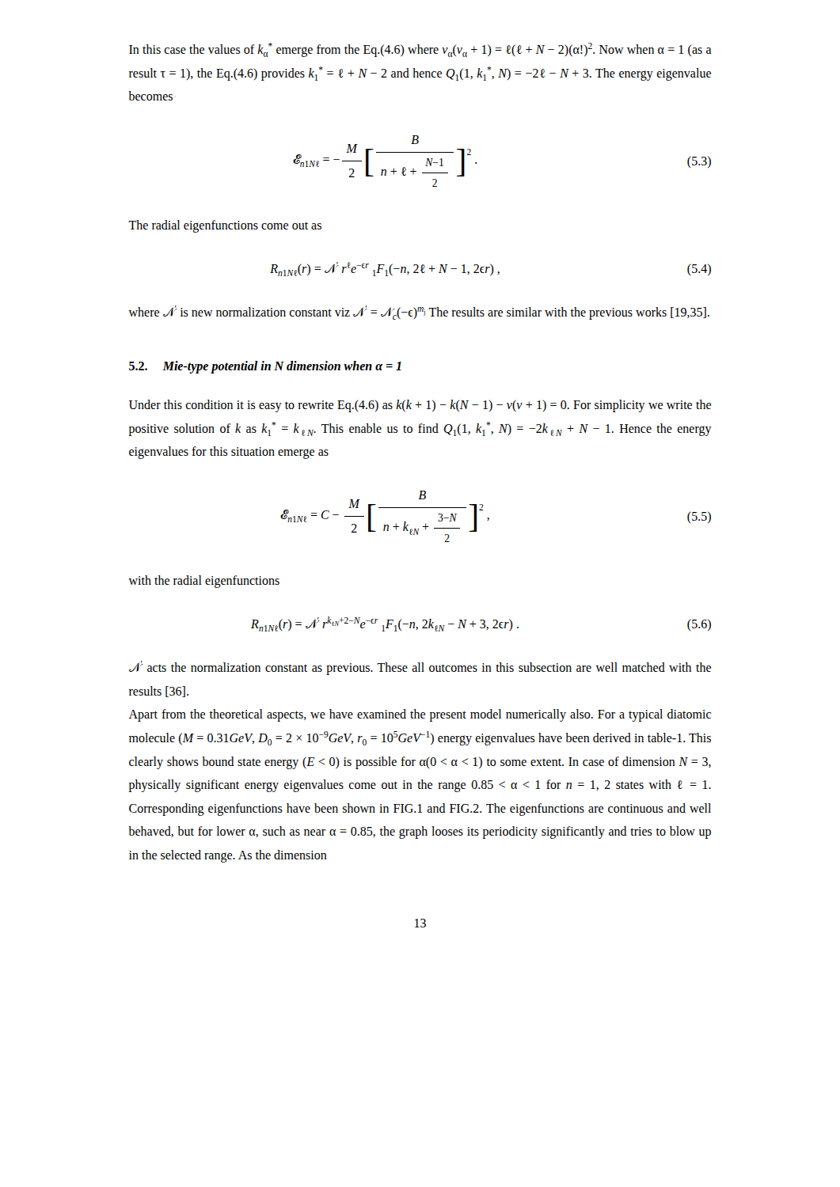In this case the values of kα* emerge from the Eq.(4.6) where να(να + 1) = ℓ(ℓ + N − 2)(α!)2. Now when α = 1 (as a result τ = 1), the Eq.(4.6) provides k1* = ℓ + N − 2 and hence Q1(1, k1*, N) = −2ℓ − N + 3. The energy eigenvalue becomes
𝓔n1Nℓ = −M 2[Bn + ℓ + N−12] 2 .
(5.3)
The radial eigenfunctions come out as
Rn1Nℓ(r) = 𝒩′ rℓe−ϵr 1F1(−n, 2ℓ + N − 1, 2ϵr) ,
(5.4)
where 𝒩′ is new normalization constant viz 𝒩′ = 𝒩c(−ϵ)mj The results are similar with the previous works [19,35].
5.2. Mie-type potential in N dimension when α = 1
Under this condition it is easy to rewrite Eq.(4.6) as k(k + 1) − k(N − 1) − ν(ν + 1) = 0. For simplicity we write the positive solution of k as k1* = kℓN. This enable us to find Q1(1, k1*, N) = −2kℓN + N − 1. Hence the energy eigenvalues for this situation emerge as
𝓔n1Nℓ = C − M 2[Bn + kℓN + 3−N 2] 2 ,
(5.5)
with the radial eigenfunctions
Rn1Nℓ(r) = 𝒩′ rkℓN+2−Ne−ϵr 1F1(−n, 2kℓN − N + 3, 2ϵr) .
(5.6)
𝒩′ acts the normalization constant as previous. These all outcomes in this subsection are well matched with the results [36].
Apart from the theoretical aspects, we have examined the present model numerically also. For a typical diatomic molecule (M = 0.31GeV, D0 = 2 × 10−9GeV, r0 = 105GeV−1) energy eigenvalues have been derived in table-1. This clearly shows bound state energy (E < 0) is possible for α(0 < α < 1) to some extent. In case of dimension N = 3, physically significant energy eigenvalues come out in the range 0.85 < α < 1 for n = 1, 2 states with ℓ = 1. Corresponding eigenfunctions have been shown in FIG.1 and FIG.2. The eigenfunctions are continuous and well behaved, but for lower α, such as near α = 0.85, the graph looses its periodicity significantly and tries to blow up in the selected range. As the dimension
13